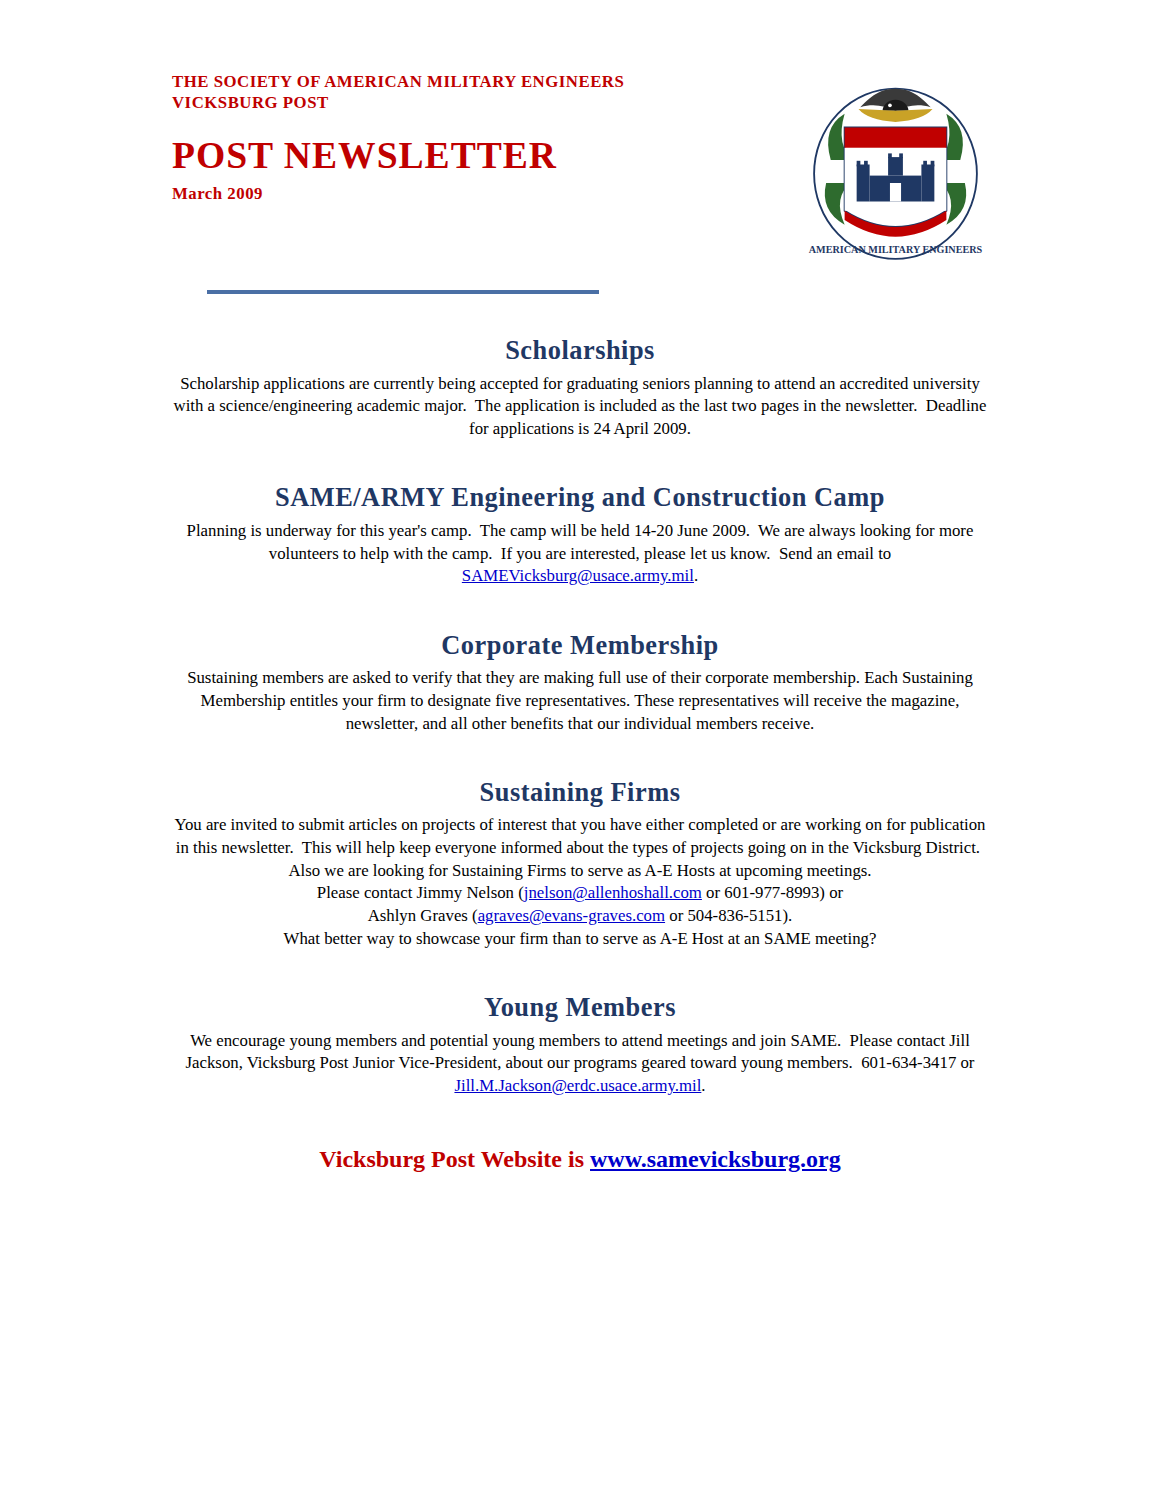THE SOCIETY OF AMERICAN MILITARY ENGINEERS
VICKSBURG POST
POST NEWSLETTER
March 2009
AMERICAN MILITARY ENGINEERS
Scholarships
Scholarship applications are currently being accepted for graduating seniors planning to attend an accredited university with a science/engineering academic major. The application is included as the last two pages in the newsletter. Deadline for applications is 24 April 2009.
SAME/ARMY Engineering and Construction Camp
Planning is underway for this year's camp. The camp will be held 14-20 June 2009. We are always looking for more volunteers to help with the camp. If you are interested, please let us know. Send an email to SAMEVicksburg@usace.army.mil.
Corporate Membership
Sustaining members are asked to verify that they are making full use of their corporate membership. Each Sustaining Membership entitles your firm to designate five representatives. These representatives will receive the magazine, newsletter, and all other benefits that our individual members receive.
Sustaining Firms
You are invited to submit articles on projects of interest that you have either completed or are working on for publication in this newsletter. This will help keep everyone informed about the types of projects going on in the Vicksburg District. Also we are looking for Sustaining Firms to serve as A-E Hosts at upcoming meetings.
Please contact Jimmy Nelson (jnelson@allenhoshall.com or 601-977-8993) or
Ashlyn Graves (agraves@evans-graves.com or 504-836-5151).
What better way to showcase your firm than to serve as A-E Host at an SAME meeting?
Young Members
We encourage young members and potential young members to attend meetings and join SAME. Please contact Jill Jackson, Vicksburg Post Junior Vice-President, about our programs geared toward young members. 601-634-3417 or Jill.M.Jackson@erdc.usace.army.mil.
Vicksburg Post Website is www.samevicksburg.org